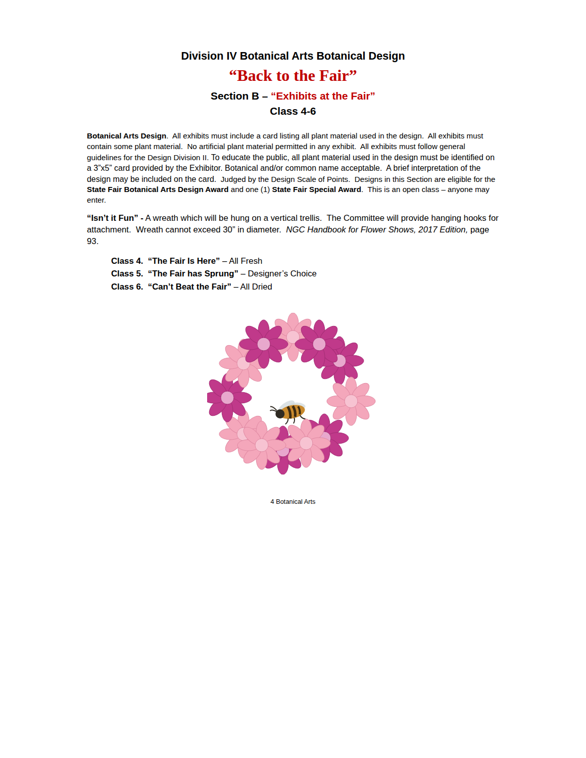Division IV Botanical Arts Botanical Design
“Back to the Fair”
Section B – “Exhibits at the Fair”
Class 4-6
Botanical Arts Design. All exhibits must include a card listing all plant material used in the design. All exhibits must contain some plant material. No artificial plant material permitted in any exhibit. All exhibits must follow general guidelines for the Design Division II. To educate the public, all plant material used in the design must be identified on a 3”x5” card provided by the Exhibitor. Botanical and/or common name acceptable. A brief interpretation of the design may be included on the card. Judged by the Design Scale of Points. Designs in this Section are eligible for the State Fair Botanical Arts Design Award and one (1) State Fair Special Award. This is an open class – anyone may enter.
“Isn’t it Fun” - A wreath which will be hung on a vertical trellis. The Committee will provide hanging hooks for attachment. Wreath cannot exceed 30” in diameter. NGC Handbook for Flower Shows, 2017 Edition, page 93.
Class 4. “The Fair Is Here” – All Fresh
Class 5. “The Fair has Sprung” – Designer’s Choice
Class 6. “Can’t Beat the Fair” – All Dried
4 Botanical Arts